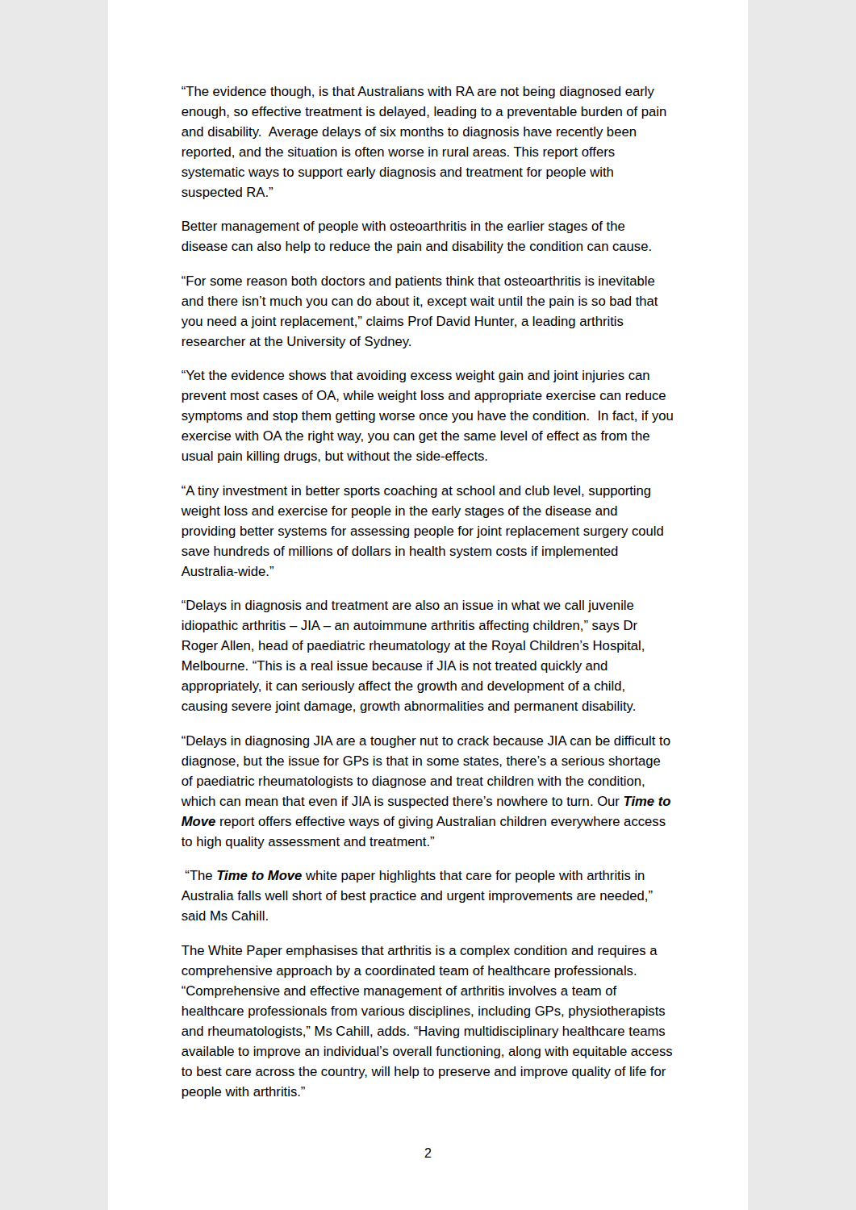“The evidence though, is that Australians with RA are not being diagnosed early enough, so effective treatment is delayed, leading to a preventable burden of pain and disability. Average delays of six months to diagnosis have recently been reported, and the situation is often worse in rural areas. This report offers systematic ways to support early diagnosis and treatment for people with suspected RA.”
Better management of people with osteoarthritis in the earlier stages of the disease can also help to reduce the pain and disability the condition can cause.
“For some reason both doctors and patients think that osteoarthritis is inevitable and there isn’t much you can do about it, except wait until the pain is so bad that you need a joint replacement,” claims Prof David Hunter, a leading arthritis researcher at the University of Sydney.
“Yet the evidence shows that avoiding excess weight gain and joint injuries can prevent most cases of OA, while weight loss and appropriate exercise can reduce symptoms and stop them getting worse once you have the condition. In fact, if you exercise with OA the right way, you can get the same level of effect as from the usual pain killing drugs, but without the side-effects.
“A tiny investment in better sports coaching at school and club level, supporting weight loss and exercise for people in the early stages of the disease and providing better systems for assessing people for joint replacement surgery could save hundreds of millions of dollars in health system costs if implemented Australia-wide.”
“Delays in diagnosis and treatment are also an issue in what we call juvenile idiopathic arthritis – JIA – an autoimmune arthritis affecting children,” says Dr Roger Allen, head of paediatric rheumatology at the Royal Children’s Hospital, Melbourne. “This is a real issue because if JIA is not treated quickly and appropriately, it can seriously affect the growth and development of a child, causing severe joint damage, growth abnormalities and permanent disability.
“Delays in diagnosing JIA are a tougher nut to crack because JIA can be difficult to diagnose, but the issue for GPs is that in some states, there’s a serious shortage of paediatric rheumatologists to diagnose and treat children with the condition, which can mean that even if JIA is suspected there’s nowhere to turn. Our Time to Move report offers effective ways of giving Australian children everywhere access to high quality assessment and treatment.”
“The Time to Move white paper highlights that care for people with arthritis in Australia falls well short of best practice and urgent improvements are needed,” said Ms Cahill.
The White Paper emphasises that arthritis is a complex condition and requires a comprehensive approach by a coordinated team of healthcare professionals. “Comprehensive and effective management of arthritis involves a team of healthcare professionals from various disciplines, including GPs, physiotherapists and rheumatologists,” Ms Cahill, adds. “Having multidisciplinary healthcare teams available to improve an individual’s overall functioning, along with equitable access to best care across the country, will help to preserve and improve quality of life for people with arthritis.”
2